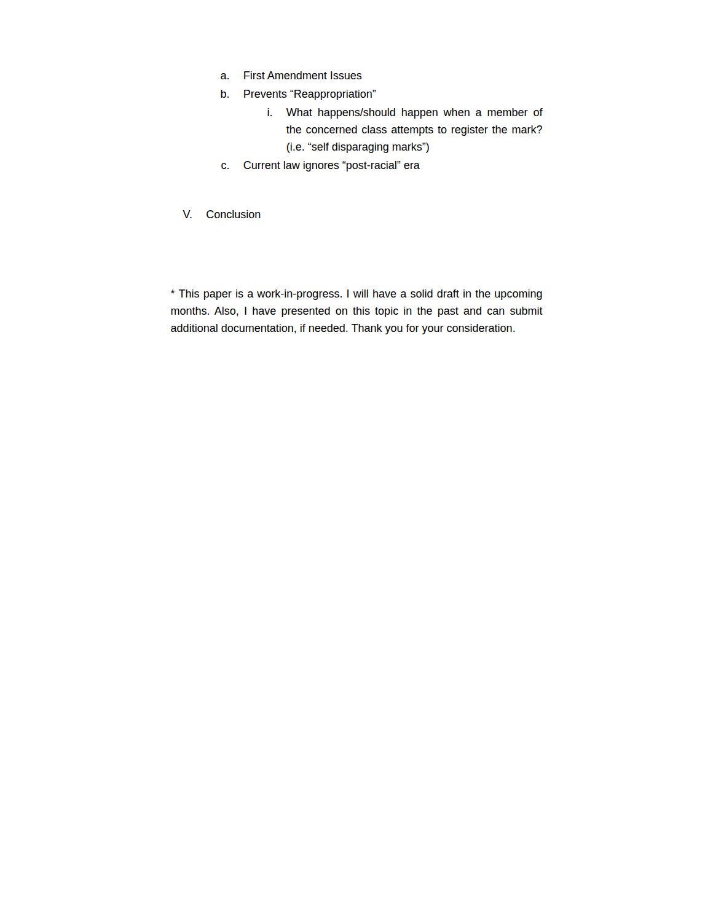First Amendment Issues
Prevents “Reappropriation”
What happens/should happen when a member of the concerned class attempts to register the mark? (i.e. “self disparaging marks”)
Current law ignores “post-racial” era
Conclusion
* This paper is a work-in-progress. I will have a solid draft in the upcoming months. Also, I have presented on this topic in the past and can submit additional documentation, if needed. Thank you for your consideration.